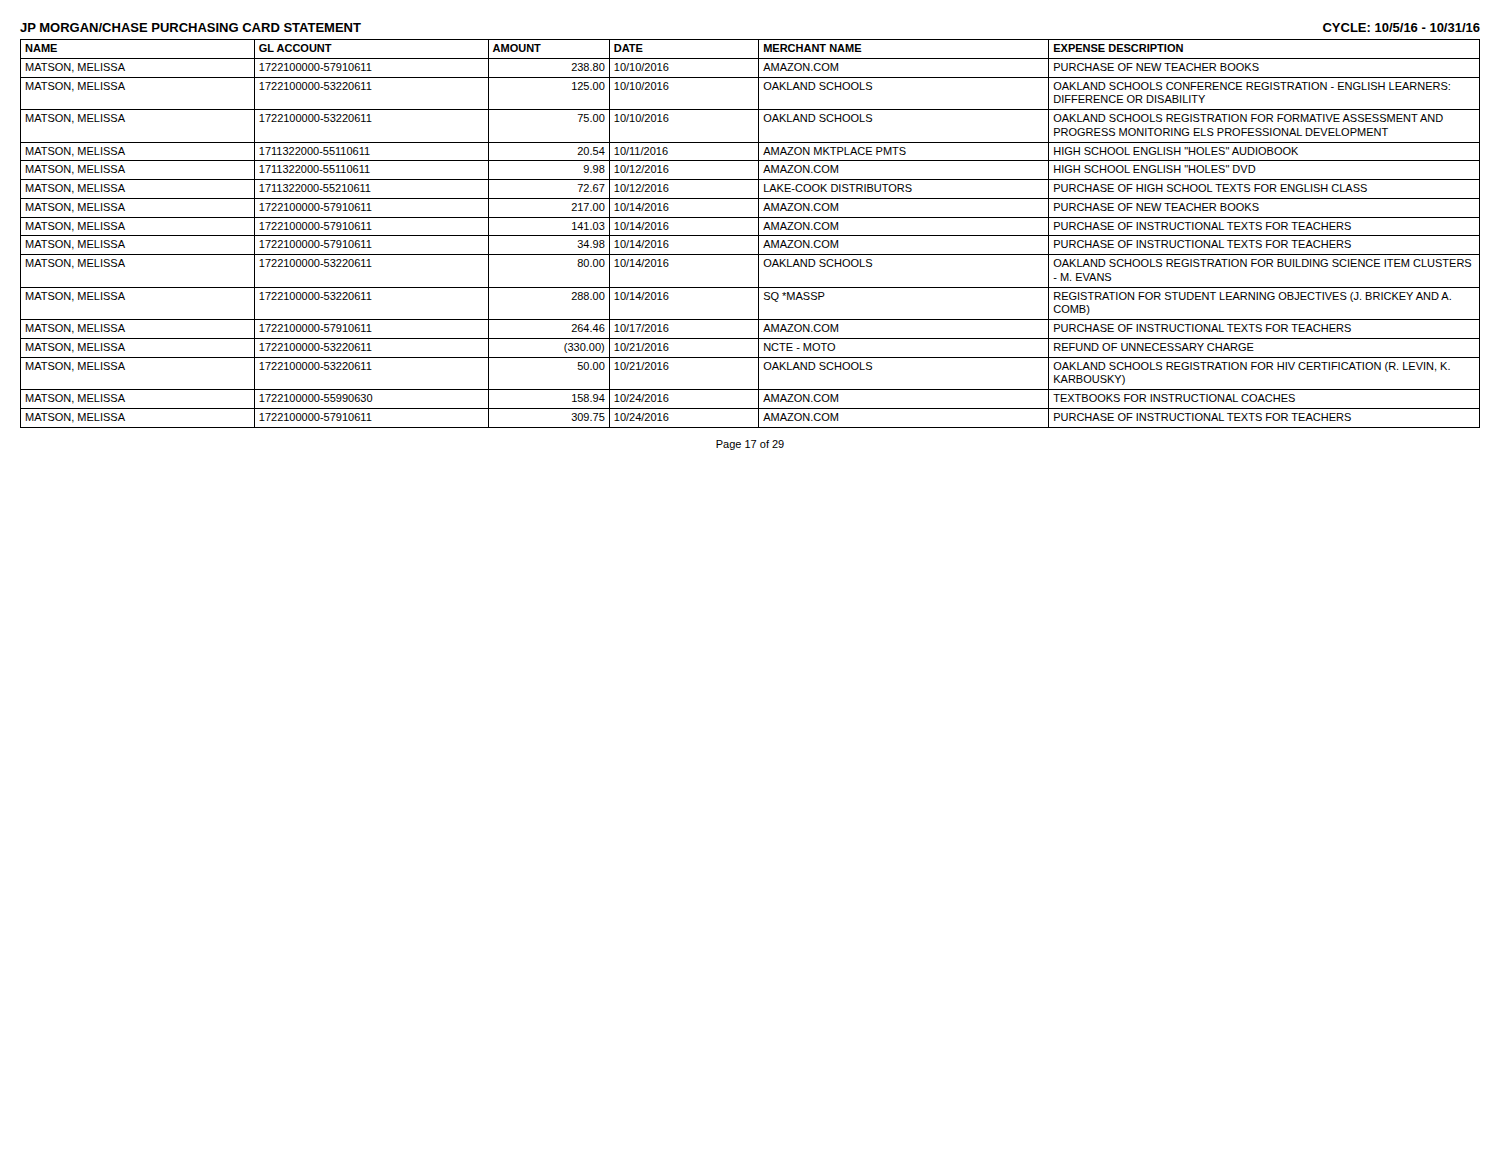JP MORGAN/CHASE PURCHASING CARD STATEMENT CYCLE: 10/5/16 - 10/31/16
| NAME | GL ACCOUNT | AMOUNT | DATE | MERCHANT NAME | EXPENSE DESCRIPTION |
| --- | --- | --- | --- | --- | --- |
| MATSON, MELISSA | 1722100000-57910611 | 238.80 | 10/10/2016 | AMAZON.COM | PURCHASE OF NEW TEACHER BOOKS |
| MATSON, MELISSA | 1722100000-53220611 | 125.00 | 10/10/2016 | OAKLAND SCHOOLS | OAKLAND SCHOOLS CONFERENCE REGISTRATION - ENGLISH LEARNERS: DIFFERENCE OR DISABILITY |
| MATSON, MELISSA | 1722100000-53220611 | 75.00 | 10/10/2016 | OAKLAND SCHOOLS | OAKLAND SCHOOLS REGISTRATION FOR FORMATIVE ASSESSMENT AND PROGRESS MONITORING ELS PROFESSIONAL DEVELOPMENT |
| MATSON, MELISSA | 1711322000-55110611 | 20.54 | 10/11/2016 | AMAZON MKTPLACE PMTS | HIGH SCHOOL ENGLISH "HOLES" AUDIOBOOK |
| MATSON, MELISSA | 1711322000-55110611 | 9.98 | 10/12/2016 | AMAZON.COM | HIGH SCHOOL ENGLISH "HOLES" DVD |
| MATSON, MELISSA | 1711322000-55210611 | 72.67 | 10/12/2016 | LAKE-COOK DISTRIBUTORS | PURCHASE OF HIGH SCHOOL TEXTS FOR ENGLISH CLASS |
| MATSON, MELISSA | 1722100000-57910611 | 217.00 | 10/14/2016 | AMAZON.COM | PURCHASE OF NEW TEACHER BOOKS |
| MATSON, MELISSA | 1722100000-57910611 | 141.03 | 10/14/2016 | AMAZON.COM | PURCHASE OF INSTRUCTIONAL TEXTS FOR TEACHERS |
| MATSON, MELISSA | 1722100000-57910611 | 34.98 | 10/14/2016 | AMAZON.COM | PURCHASE OF INSTRUCTIONAL TEXTS FOR TEACHERS |
| MATSON, MELISSA | 1722100000-53220611 | 80.00 | 10/14/2016 | OAKLAND SCHOOLS | OAKLAND SCHOOLS REGISTRATION FOR BUILDING SCIENCE ITEM CLUSTERS - M. EVANS |
| MATSON, MELISSA | 1722100000-53220611 | 288.00 | 10/14/2016 | SQ *MASSP | REGISTRATION FOR STUDENT LEARNING OBJECTIVES (J. BRICKEY AND A. COMB) |
| MATSON, MELISSA | 1722100000-57910611 | 264.46 | 10/17/2016 | AMAZON.COM | PURCHASE OF INSTRUCTIONAL TEXTS FOR TEACHERS |
| MATSON, MELISSA | 1722100000-53220611 | (330.00) | 10/21/2016 | NCTE - MOTO | REFUND OF UNNECESSARY CHARGE |
| MATSON, MELISSA | 1722100000-53220611 | 50.00 | 10/21/2016 | OAKLAND SCHOOLS | OAKLAND SCHOOLS REGISTRATION FOR HIV CERTIFICATION (R. LEVIN, K. KARBOUSKY) |
| MATSON, MELISSA | 1722100000-55990630 | 158.94 | 10/24/2016 | AMAZON.COM | TEXTBOOKS FOR INSTRUCTIONAL COACHES |
| MATSON, MELISSA | 1722100000-57910611 | 309.75 | 10/24/2016 | AMAZON.COM | PURCHASE OF INSTRUCTIONAL TEXTS FOR TEACHERS |
Page 17 of 29